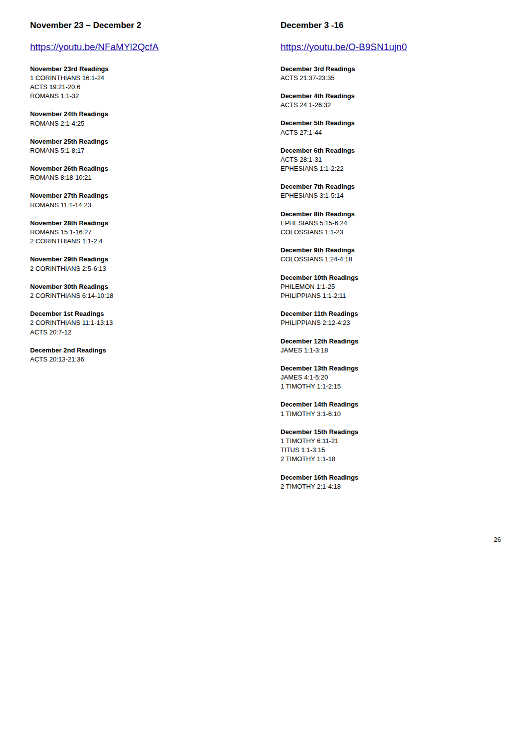November 23 – December 2
https://youtu.be/NFaMYl2QcfA
November 23rd Readings
1 CORINTHIANS 16:1-24
ACTS 19:21-20:6
ROMANS 1:1-32
November 24th Readings
ROMANS 2:1-4:25
November 25th Readings
ROMANS 5:1-8:17
November 26th Readings
ROMANS 8:18-10:21
November 27th Readings
ROMANS 11:1-14:23
November 28th Readings
ROMANS 15:1-16:27
2 CORINTHIANS 1:1-2:4
November 29th Readings
2 CORINTHIANS 2:5-6:13
November 30th Readings
2 CORINTHIANS 6:14-10:18
December 1st Readings
2 CORINTHIANS 11:1-13:13
ACTS 20:7-12
December 2nd Readings
ACTS 20:13-21:36
December 3 -16
https://youtu.be/O-B9SN1ujn0
December 3rd Readings
ACTS 21:37-23:35
December 4th Readings
ACTS 24:1-26:32
December 5th Readings
ACTS 27:1-44
December 6th Readings
ACTS 28:1-31
EPHESIANS 1:1-2:22
December 7th Readings
EPHESIANS 3:1-5:14
December 8th Readings
EPHESIANS 5:15-6:24
COLOSSIANS 1:1-23
December 9th Readings
COLOSSIANS 1:24-4:18
December 10th Readings
PHILEMON 1:1-25
PHILIPPIANS 1:1-2:11
December 11th Readings
PHILIPPIANS 2:12-4:23
December 12th Readings
JAMES 1:1-3:18
December 13th Readings
JAMES 4:1-5:20
1 TIMOTHY 1:1-2:15
December 14th Readings
1 TIMOTHY 3:1-6:10
December 15th Readings
1 TIMOTHY 6:11-21
TITUS 1:1-3:15
2 TIMOTHY 1:1-18
December 16th Readings
2 TIMOTHY 2:1-4:18
26